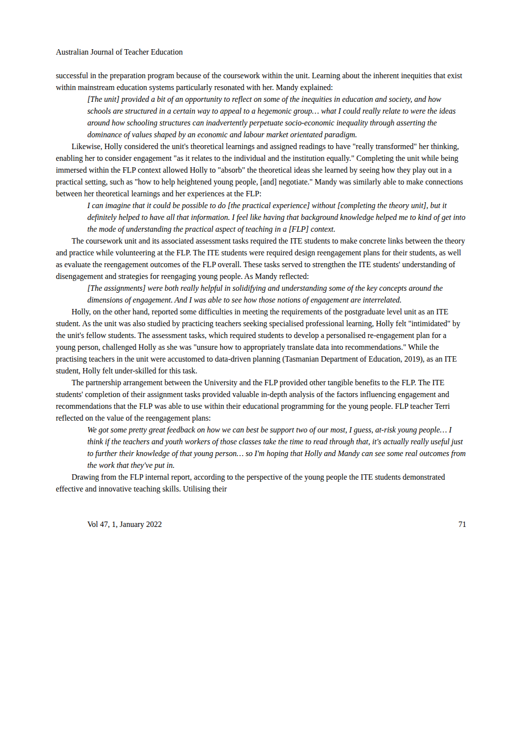Australian Journal of Teacher Education
successful in the preparation program because of the coursework within the unit. Learning about the inherent inequities that exist within mainstream education systems particularly resonated with her. Mandy explained:
[The unit] provided a bit of an opportunity to reflect on some of the inequities in education and society, and how schools are structured in a certain way to appeal to a hegemonic group… what I could really relate to were the ideas around how schooling structures can inadvertently perpetuate socio-economic inequality through asserting the dominance of values shaped by an economic and labour market orientated paradigm.
Likewise, Holly considered the unit's theoretical learnings and assigned readings to have "really transformed" her thinking, enabling her to consider engagement "as it relates to the individual and the institution equally." Completing the unit while being immersed within the FLP context allowed Holly to "absorb" the theoretical ideas she learned by seeing how they play out in a practical setting, such as "how to help heightened young people, [and] negotiate." Mandy was similarly able to make connections between her theoretical learnings and her experiences at the FLP:
I can imagine that it could be possible to do [the practical experience] without [completing the theory unit], but it definitely helped to have all that information. I feel like having that background knowledge helped me to kind of get into the mode of understanding the practical aspect of teaching in a [FLP] context.
The coursework unit and its associated assessment tasks required the ITE students to make concrete links between the theory and practice while volunteering at the FLP. The ITE students were required design reengagement plans for their students, as well as evaluate the reengagement outcomes of the FLP overall. These tasks served to strengthen the ITE students' understanding of disengagement and strategies for reengaging young people. As Mandy reflected:
[The assignments] were both really helpful in solidifying and understanding some of the key concepts around the dimensions of engagement. And I was able to see how those notions of engagement are interrelated.
Holly, on the other hand, reported some difficulties in meeting the requirements of the postgraduate level unit as an ITE student. As the unit was also studied by practicing teachers seeking specialised professional learning, Holly felt "intimidated" by the unit's fellow students. The assessment tasks, which required students to develop a personalised re-engagement plan for a young person, challenged Holly as she was "unsure how to appropriately translate data into recommendations." While the practising teachers in the unit were accustomed to data-driven planning (Tasmanian Department of Education, 2019), as an ITE student, Holly felt under-skilled for this task.
The partnership arrangement between the University and the FLP provided other tangible benefits to the FLP. The ITE students' completion of their assignment tasks provided valuable in-depth analysis of the factors influencing engagement and recommendations that the FLP was able to use within their educational programming for the young people. FLP teacher Terri reflected on the value of the reengagement plans:
We got some pretty great feedback on how we can best be support two of our most, I guess, at-risk young people… I think if the teachers and youth workers of those classes take the time to read through that, it's actually really useful just to further their knowledge of that young person… so I'm hoping that Holly and Mandy can see some real outcomes from the work that they've put in.
Drawing from the FLP internal report, according to the perspective of the young people the ITE students demonstrated effective and innovative teaching skills. Utilising their
Vol 47, 1, January 2022 71